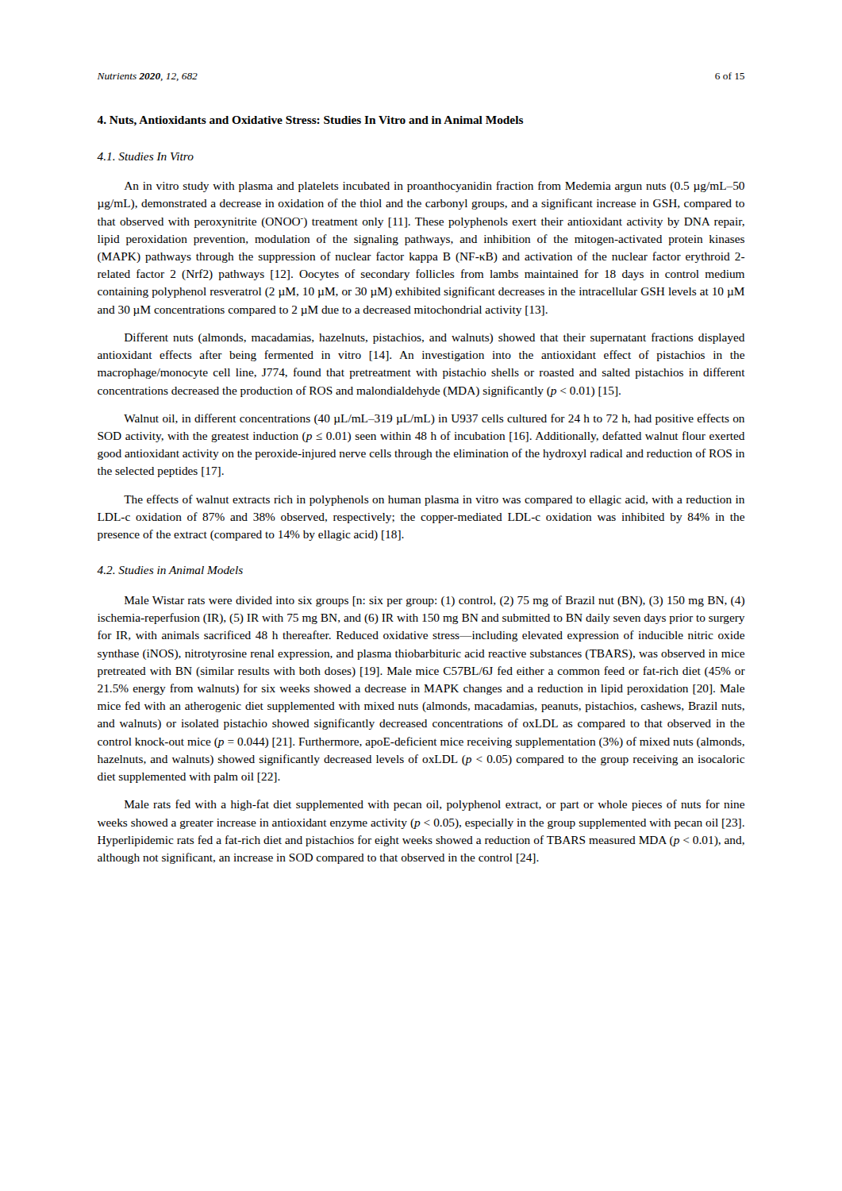Nutrients 2020, 12, 682 6 of 15
4. Nuts, Antioxidants and Oxidative Stress: Studies In Vitro and in Animal Models
4.1. Studies In Vitro
An in vitro study with plasma and platelets incubated in proanthocyanidin fraction from Medemia argun nuts (0.5 µg/mL–50 µg/mL), demonstrated a decrease in oxidation of the thiol and the carbonyl groups, and a significant increase in GSH, compared to that observed with peroxynitrite (ONOO-) treatment only [11]. These polyphenols exert their antioxidant activity by DNA repair, lipid peroxidation prevention, modulation of the signaling pathways, and inhibition of the mitogen-activated protein kinases (MAPK) pathways through the suppression of nuclear factor kappa B (NF-κB) and activation of the nuclear factor erythroid 2-related factor 2 (Nrf2) pathways [12]. Oocytes of secondary follicles from lambs maintained for 18 days in control medium containing polyphenol resveratrol (2 µM, 10 µM, or 30 µM) exhibited significant decreases in the intracellular GSH levels at 10 µM and 30 µM concentrations compared to 2 µM due to a decreased mitochondrial activity [13].
Different nuts (almonds, macadamias, hazelnuts, pistachios, and walnuts) showed that their supernatant fractions displayed antioxidant effects after being fermented in vitro [14]. An investigation into the antioxidant effect of pistachios in the macrophage/monocyte cell line, J774, found that pretreatment with pistachio shells or roasted and salted pistachios in different concentrations decreased the production of ROS and malondialdehyde (MDA) significantly (p < 0.01) [15].
Walnut oil, in different concentrations (40 µL/mL–319 µL/mL) in U937 cells cultured for 24 h to 72 h, had positive effects on SOD activity, with the greatest induction (p ≤ 0.01) seen within 48 h of incubation [16]. Additionally, defatted walnut flour exerted good antioxidant activity on the peroxide-injured nerve cells through the elimination of the hydroxyl radical and reduction of ROS in the selected peptides [17].
The effects of walnut extracts rich in polyphenols on human plasma in vitro was compared to ellagic acid, with a reduction in LDL-c oxidation of 87% and 38% observed, respectively; the copper-mediated LDL-c oxidation was inhibited by 84% in the presence of the extract (compared to 14% by ellagic acid) [18].
4.2. Studies in Animal Models
Male Wistar rats were divided into six groups [n: six per group: (1) control, (2) 75 mg of Brazil nut (BN), (3) 150 mg BN, (4) ischemia-reperfusion (IR), (5) IR with 75 mg BN, and (6) IR with 150 mg BN and submitted to BN daily seven days prior to surgery for IR, with animals sacrificed 48 h thereafter. Reduced oxidative stress—including elevated expression of inducible nitric oxide synthase (iNOS), nitrotyrosine renal expression, and plasma thiobarbituric acid reactive substances (TBARS), was observed in mice pretreated with BN (similar results with both doses) [19]. Male mice C57BL/6J fed either a common feed or fat-rich diet (45% or 21.5% energy from walnuts) for six weeks showed a decrease in MAPK changes and a reduction in lipid peroxidation [20]. Male mice fed with an atherogenic diet supplemented with mixed nuts (almonds, macadamias, peanuts, pistachios, cashews, Brazil nuts, and walnuts) or isolated pistachio showed significantly decreased concentrations of oxLDL as compared to that observed in the control knock-out mice (p = 0.044) [21]. Furthermore, apoE-deficient mice receiving supplementation (3%) of mixed nuts (almonds, hazelnuts, and walnuts) showed significantly decreased levels of oxLDL (p < 0.05) compared to the group receiving an isocaloric diet supplemented with palm oil [22].
Male rats fed with a high-fat diet supplemented with pecan oil, polyphenol extract, or part or whole pieces of nuts for nine weeks showed a greater increase in antioxidant enzyme activity (p < 0.05), especially in the group supplemented with pecan oil [23]. Hyperlipidemic rats fed a fat-rich diet and pistachios for eight weeks showed a reduction of TBARS measured MDA (p < 0.01), and, although not significant, an increase in SOD compared to that observed in the control [24].